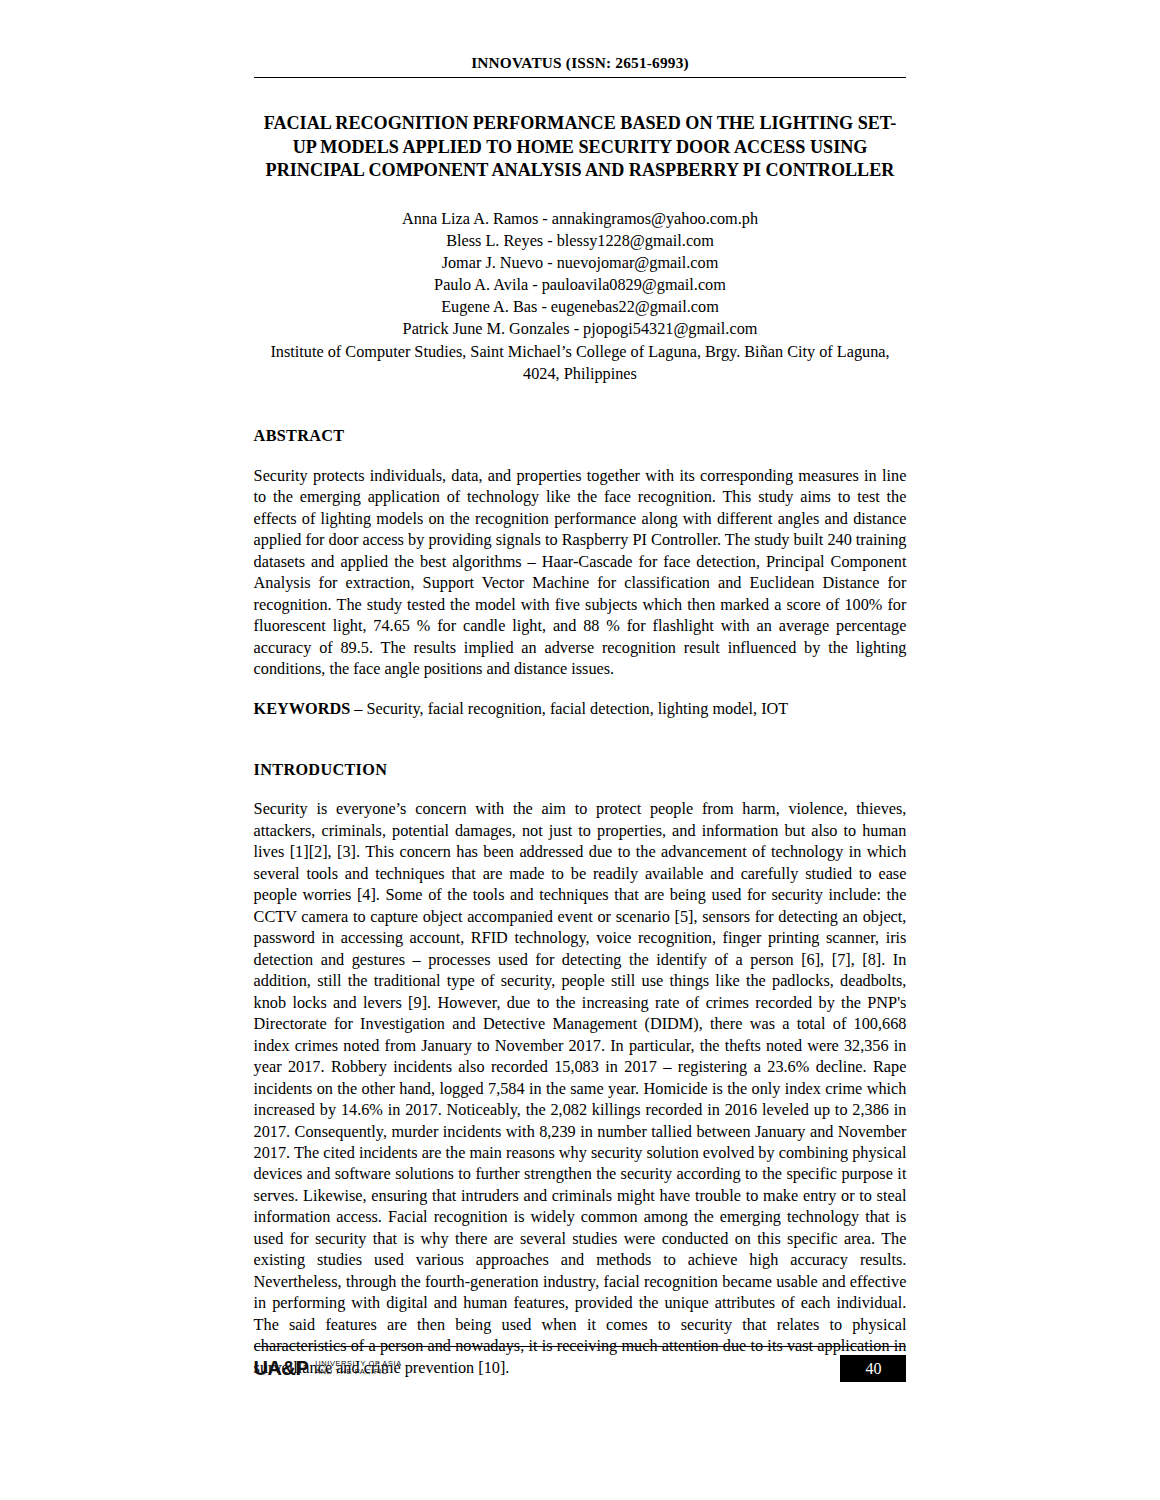INNOVATUS (ISSN: 2651-6993)
Facial Recognition Performance Based on the Lighting Set-up Models Applied to Home Security Door Access Using Principal Component Analysis and Raspberry Pi Controller
Anna Liza A. Ramos - annakingramos@yahoo.com.ph
Bless L. Reyes - blessy1228@gmail.com
Jomar J. Nuevo - nuevojomar@gmail.com
Paulo A. Avila - pauloavila0829@gmail.com
Eugene A. Bas - eugenebas22@gmail.com
Patrick June M. Gonzales - pjopogi54321@gmail.com
Institute of Computer Studies, Saint Michael’s College of Laguna, Brgy. Biñan City of Laguna, 4024, Philippines
ABSTRACT
Security protects individuals, data, and properties together with its corresponding measures in line to the emerging application of technology like the face recognition. This study aims to test the effects of lighting models on the recognition performance along with different angles and distance applied for door access by providing signals to Raspberry PI Controller. The study built 240 training datasets and applied the best algorithms – Haar-Cascade for face detection, Principal Component Analysis for extraction, Support Vector Machine for classification and Euclidean Distance for recognition. The study tested the model with five subjects which then marked a score of 100% for fluorescent light, 74.65 % for candle light, and 88 % for flashlight with an average percentage accuracy of 89.5. The results implied an adverse recognition result influenced by the lighting conditions, the face angle positions and distance issues.
KEYWORDS – Security, facial recognition, facial detection, lighting model, IOT
INTRODUCTION
Security is everyone’s concern with the aim to protect people from harm, violence, thieves, attackers, criminals, potential damages, not just to properties, and information but also to human lives [1][2], [3]. This concern has been addressed due to the advancement of technology in which several tools and techniques that are made to be readily available and carefully studied to ease people worries [4]. Some of the tools and techniques that are being used for security include: the CCTV camera to capture object accompanied event or scenario [5], sensors for detecting an object, password in accessing account, RFID technology, voice recognition, finger printing scanner, iris detection and gestures – processes used for detecting the identify of a person [6], [7], [8]. In addition, still the traditional type of security, people still use things like the padlocks, deadbolts, knob locks and levers [9]. However, due to the increasing rate of crimes recorded by the PNP's Directorate for Investigation and Detective Management (DIDM), there was a total of 100,668 index crimes noted from January to November 2017. In particular, the thefts noted were 32,356 in year 2017. Robbery incidents also recorded 15,083 in 2017 – registering a 23.6% decline. Rape incidents on the other hand, logged 7,584 in the same year. Homicide is the only index crime which increased by 14.6% in 2017. Noticeably, the 2,082 killings recorded in 2016 leveled up to 2,386 in 2017. Consequently, murder incidents with 8,239 in number tallied between January and November 2017. The cited incidents are the main reasons why security solution evolved by combining physical devices and software solutions to further strengthen the security according to the specific purpose it serves. Likewise, ensuring that intruders and criminals might have trouble to make entry or to steal information access. Facial recognition is widely common among the emerging technology that is used for security that is why there are several studies were conducted on this specific area. The existing studies used various approaches and methods to achieve high accuracy results. Nevertheless, through the fourth-generation industry, facial recognition became usable and effective in performing with digital and human features, provided the unique attributes of each individual. The said features are then being used when it comes to security that relates to physical characteristics of a person and nowadays, it is receiving much attention due to its vast application in surveillance and crime prevention [10].
UA&P University of Asia
and the Pacific
40